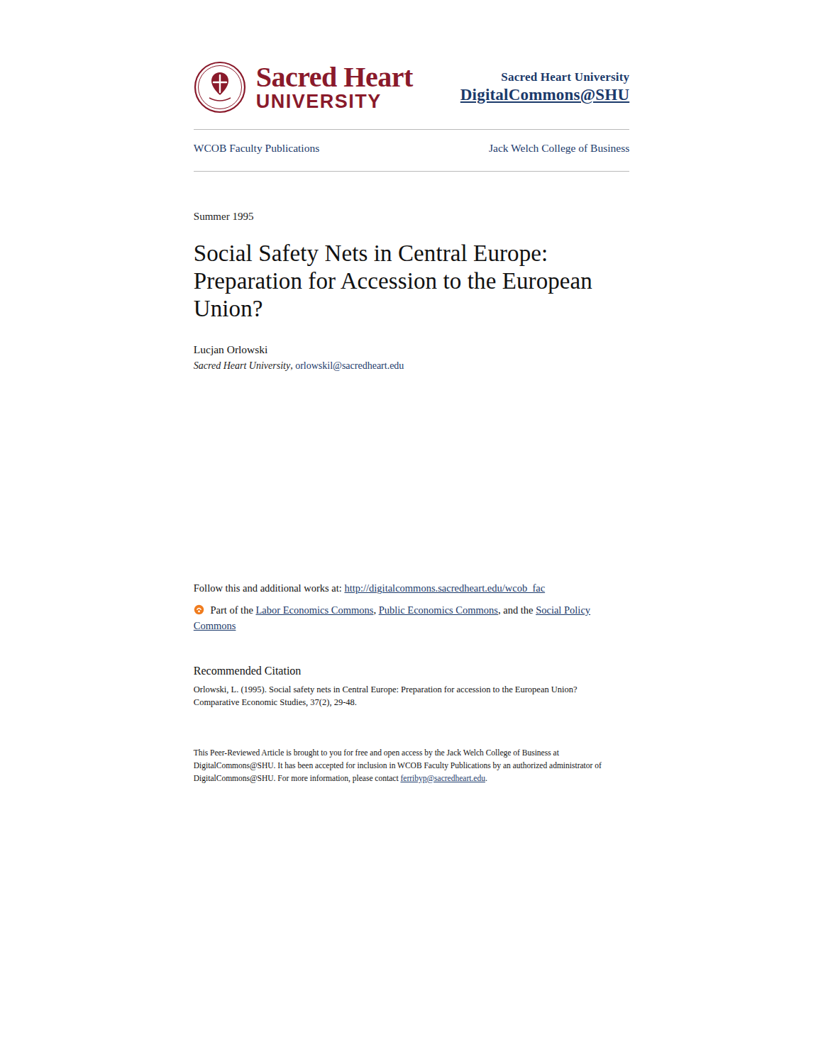Sacred Heart UNIVERSITY
Sacred Heart University
DigitalCommons@SHU
WCOB Faculty Publications
Jack Welch College of Business
Summer 1995
Social Safety Nets in Central Europe: Preparation for Accession to the European Union?
Lucjan Orlowski
Sacred Heart University, orlowskil@sacredheart.edu
Follow this and additional works at: http://digitalcommons.sacredheart.edu/wcob_fac
Part of the Labor Economics Commons, Public Economics Commons, and the Social Policy Commons
Recommended Citation
Orlowski, L. (1995). Social safety nets in Central Europe: Preparation for accession to the European Union? Comparative Economic Studies, 37(2), 29-48.
This Peer-Reviewed Article is brought to you for free and open access by the Jack Welch College of Business at DigitalCommons@SHU. It has been accepted for inclusion in WCOB Faculty Publications by an authorized administrator of DigitalCommons@SHU. For more information, please contact ferribyp@sacredheart.edu.